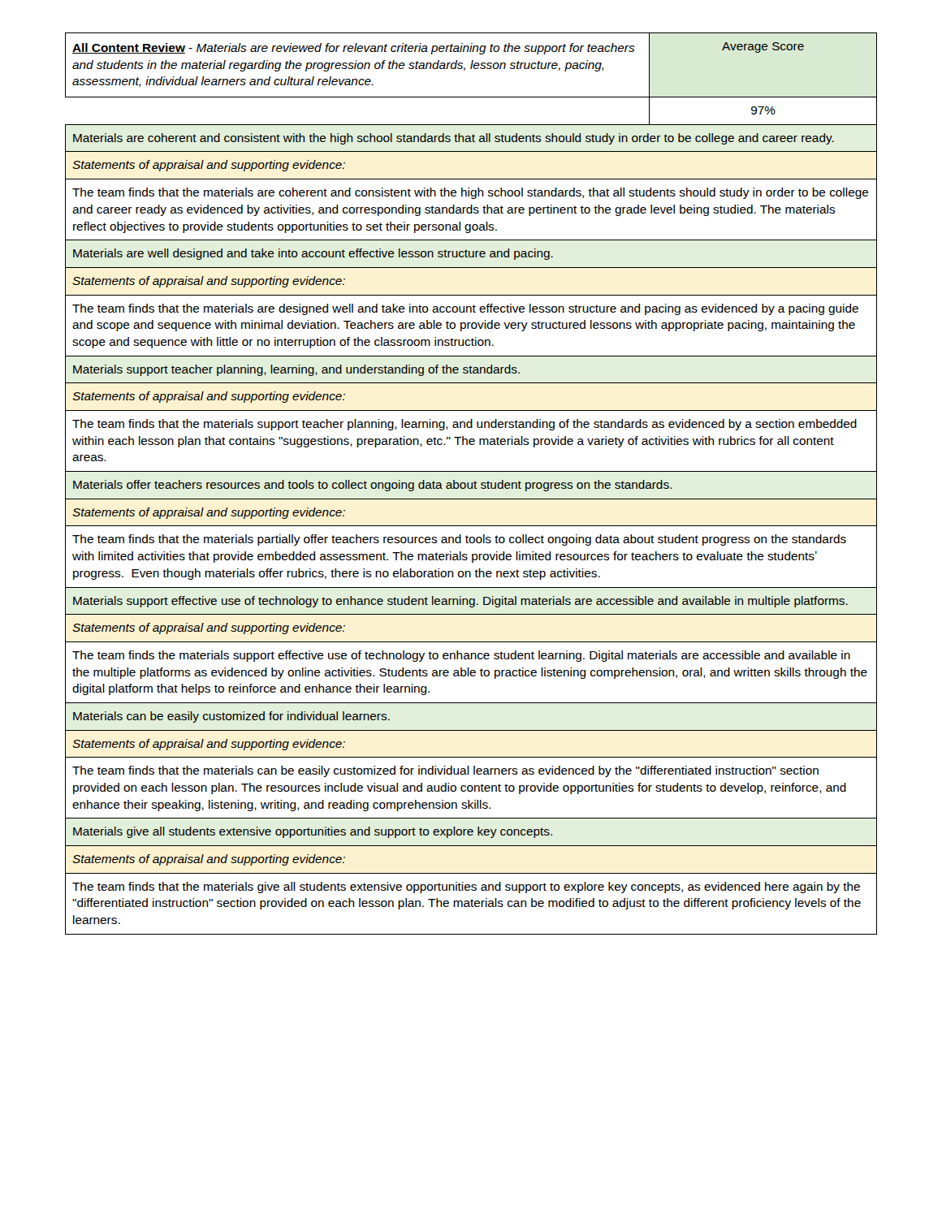| All Content Review - Materials are reviewed for relevant criteria pertaining to the support for teachers and students in the material regarding the progression of the standards, lesson structure, pacing, assessment, individual learners and cultural relevance. | Average Score |
| | 97% |
| Materials are coherent and consistent with the high school standards that all students should study in order to be college and career ready. |
| Statements of appraisal and supporting evidence: |
| The team finds that the materials are coherent and consistent with the high school standards, that all students should study in order to be college and career ready as evidenced by activities, and corresponding standards that are pertinent to the grade level being studied. The materials reflect objectives to provide students opportunities to set their personal goals. |
| Materials are well designed and take into account effective lesson structure and pacing. |
| Statements of appraisal and supporting evidence: |
| The team finds that the materials are designed well and take into account effective lesson structure and pacing as evidenced by a pacing guide and scope and sequence with minimal deviation. Teachers are able to provide very structured lessons with appropriate pacing, maintaining the scope and sequence with little or no interruption of the classroom instruction. |
| Materials support teacher planning, learning, and understanding of the standards. |
| Statements of appraisal and supporting evidence: |
| The team finds that the materials support teacher planning, learning, and understanding of the standards as evidenced by a section embedded within each lesson plan that contains "suggestions, preparation, etc." The materials provide a variety of activities with rubrics for all content areas. |
| Materials offer teachers resources and tools to collect ongoing data about student progress on the standards. |
| Statements of appraisal and supporting evidence: |
| The team finds that the materials partially offer teachers resources and tools to collect ongoing data about student progress on the standards with limited activities that provide embedded assessment. The materials provide limited resources for teachers to evaluate the studentsʼ progress. Even though materials offer rubrics, there is no elaboration on the next step activities. |
| Materials support effective use of technology to enhance student learning. Digital materials are accessible and available in multiple platforms. |
| Statements of appraisal and supporting evidence: |
| The team finds the materials support effective use of technology to enhance student learning. Digital materials are accessible and available in the multiple platforms as evidenced by online activities. Students are able to practice listening comprehension, oral, and written skills through the digital platform that helps to reinforce and enhance their learning. |
| Materials can be easily customized for individual learners. |
| Statements of appraisal and supporting evidence: |
| The team finds that the materials can be easily customized for individual learners as evidenced by the "differentiated instruction" section provided on each lesson plan. The resources include visual and audio content to provide opportunities for students to develop, reinforce, and enhance their speaking, listening, writing, and reading comprehension skills. |
| Materials give all students extensive opportunities and support to explore key concepts. |
| Statements of appraisal and supporting evidence: |
| The team finds that the materials give all students extensive opportunities and support to explore key concepts, as evidenced here again by the "differentiated instruction" section provided on each lesson plan. The materials can be modified to adjust to the different proficiency levels of the learners. |